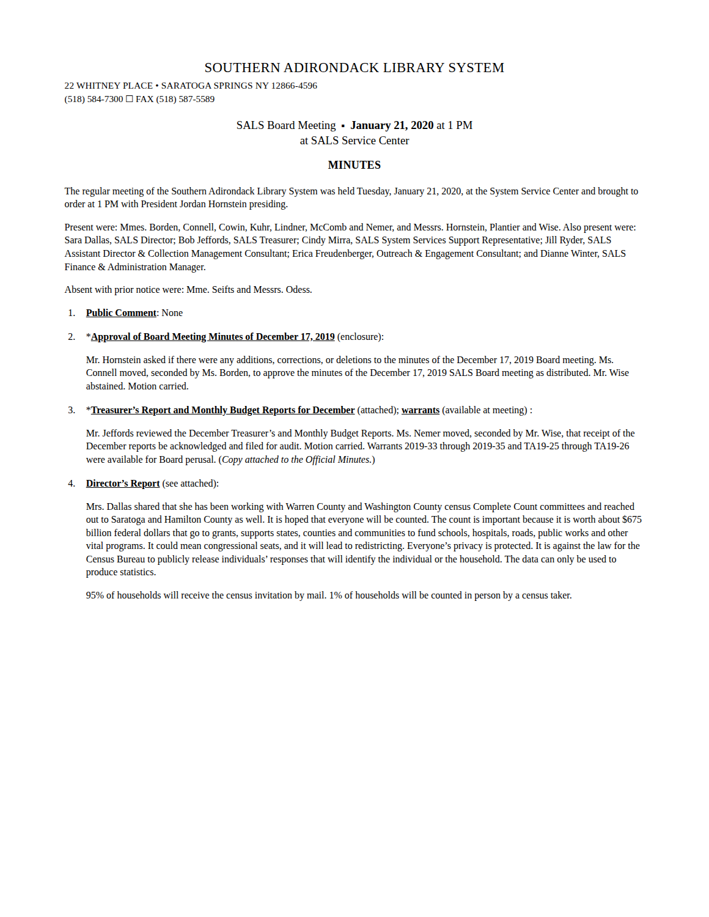SOUTHERN ADIRONDACK LIBRARY SYSTEM
22 WHITNEY PLACE • SARATOGA SPRINGS NY 12866-4596
(518) 584-7300 ☐ FAX (518) 587-5589
SALS Board Meeting January 21, 2020 at 1 PM
at SALS Service Center
MINUTES
The regular meeting of the Southern Adirondack Library System was held Tuesday, January 21, 2020, at the System Service Center and brought to order at 1 PM with President Jordan Hornstein presiding.
Present were: Mmes. Borden, Connell, Cowin, Kuhr, Lindner, McComb and Nemer, and Messrs. Hornstein, Plantier and Wise. Also present were: Sara Dallas, SALS Director; Bob Jeffords, SALS Treasurer; Cindy Mirra, SALS System Services Support Representative; Jill Ryder, SALS Assistant Director & Collection Management Consultant; Erica Freudenberger, Outreach & Engagement Consultant; and Dianne Winter, SALS Finance & Administration Manager.
Absent with prior notice were: Mme. Seifts and Messrs. Odess.
Public Comment: None
*Approval of Board Meeting Minutes of December 17, 2019 (enclosure):
Mr. Hornstein asked if there were any additions, corrections, or deletions to the minutes of the December 17, 2019 Board meeting. Ms. Connell moved, seconded by Ms. Borden, to approve the minutes of the December 17, 2019 SALS Board meeting as distributed. Mr. Wise abstained. Motion carried.
*Treasurer’s Report and Monthly Budget Reports for December (attached); warrants (available at meeting) :
Mr. Jeffords reviewed the December Treasurer’s and Monthly Budget Reports. Ms. Nemer moved, seconded by Mr. Wise, that receipt of the December reports be acknowledged and filed for audit. Motion carried. Warrants 2019-33 through 2019-35 and TA19-25 through TA19-26 were available for Board perusal. (Copy attached to the Official Minutes.)
Director’s Report (see attached):
Mrs. Dallas shared that she has been working with Warren County and Washington County census Complete Count committees and reached out to Saratoga and Hamilton County as well. It is hoped that everyone will be counted. The count is important because it is worth about $675 billion federal dollars that go to grants, supports states, counties and communities to fund schools, hospitals, roads, public works and other vital programs. It could mean congressional seats, and it will lead to redistricting. Everyone’s privacy is protected. It is against the law for the Census Bureau to publicly release individuals’ responses that will identify the individual or the household. The data can only be used to produce statistics.
95% of households will receive the census invitation by mail. 1% of households will be counted in person by a census taker.